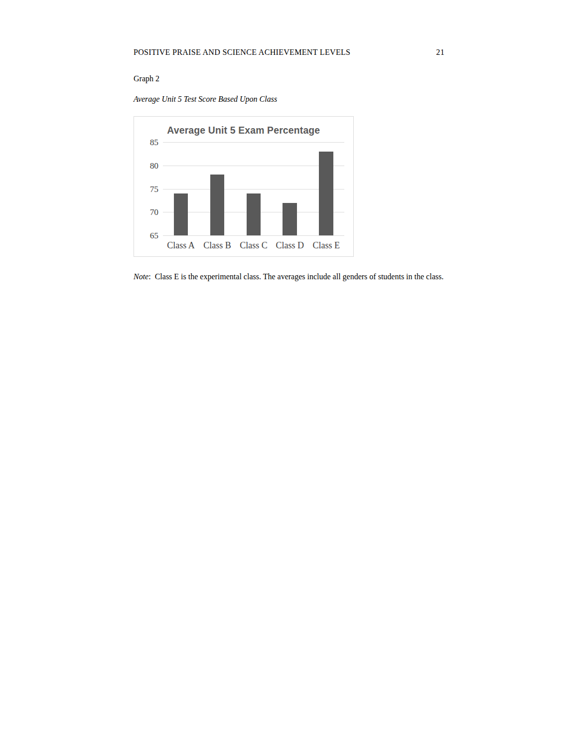Positive Praise and Science Achievement Levels 21
Graph 2
Average Unit 5 Test Score Based Upon Class
Average Unit 5 Exam Percentage
85
80
75
70
65
Class A Class B Class C Class D Class E
Note: Class E is the experimental class. The averages include all genders of students in the class.